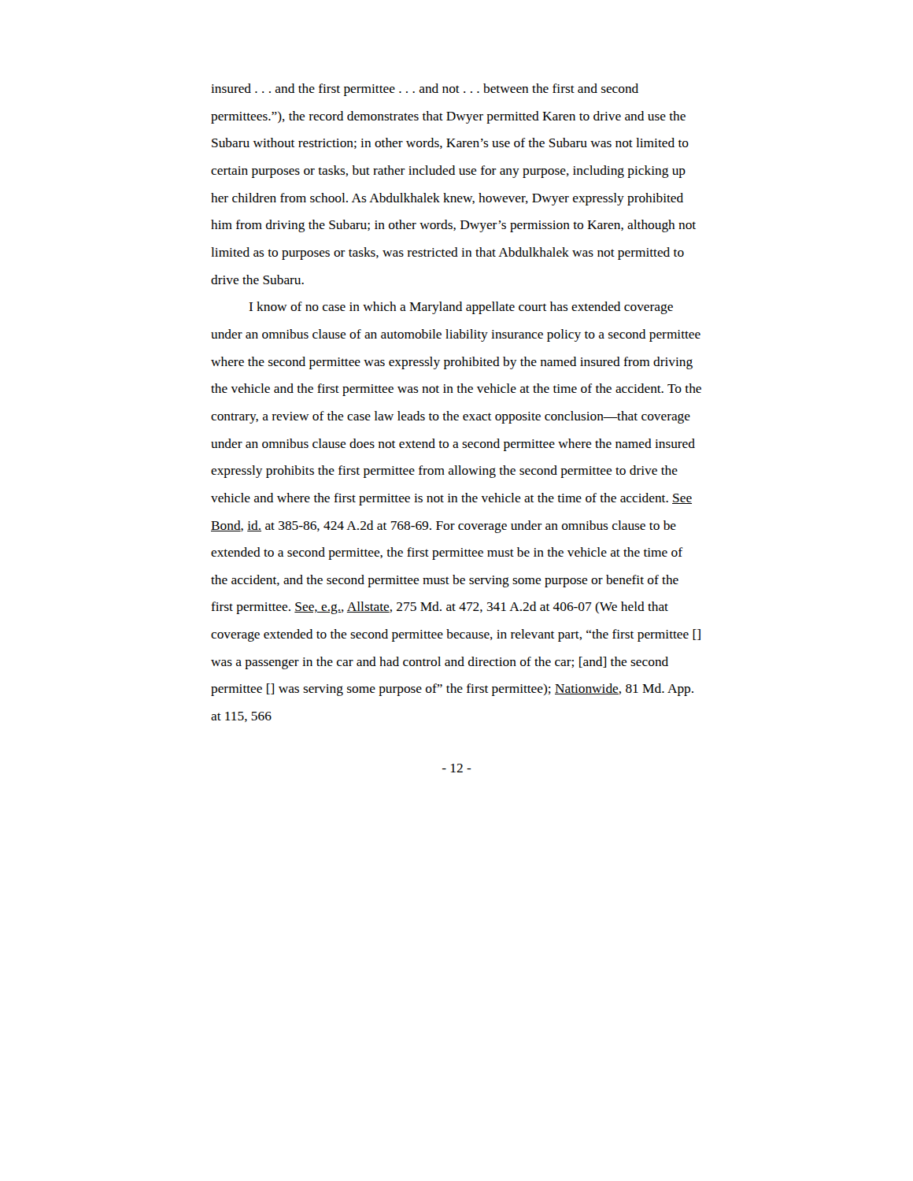insured . . . and the first permittee . . . and not . . . between the first and second permittees.”), the record demonstrates that Dwyer permitted Karen to drive and use the Subaru without restriction; in other words, Karen’s use of the Subaru was not limited to certain purposes or tasks, but rather included use for any purpose, including picking up her children from school. As Abdulkhalek knew, however, Dwyer expressly prohibited him from driving the Subaru; in other words, Dwyer’s permission to Karen, although not limited as to purposes or tasks, was restricted in that Abdulkhalek was not permitted to drive the Subaru.
I know of no case in which a Maryland appellate court has extended coverage under an omnibus clause of an automobile liability insurance policy to a second permittee where the second permittee was expressly prohibited by the named insured from driving the vehicle and the first permittee was not in the vehicle at the time of the accident. To the contrary, a review of the case law leads to the exact opposite conclusion—that coverage under an omnibus clause does not extend to a second permittee where the named insured expressly prohibits the first permittee from allowing the second permittee to drive the vehicle and where the first permittee is not in the vehicle at the time of the accident. See Bond, id. at 385-86, 424 A.2d at 768-69. For coverage under an omnibus clause to be extended to a second permittee, the first permittee must be in the vehicle at the time of the accident, and the second permittee must be serving some purpose or benefit of the first permittee. See, e.g., Allstate, 275 Md. at 472, 341 A.2d at 406-07 (We held that coverage extended to the second permittee because, in relevant part, “the first permittee [] was a passenger in the car and had control and direction of the car; [and] the second permittee [] was serving some purpose of” the first permittee); Nationwide, 81 Md. App. at 115, 566
- 12 -